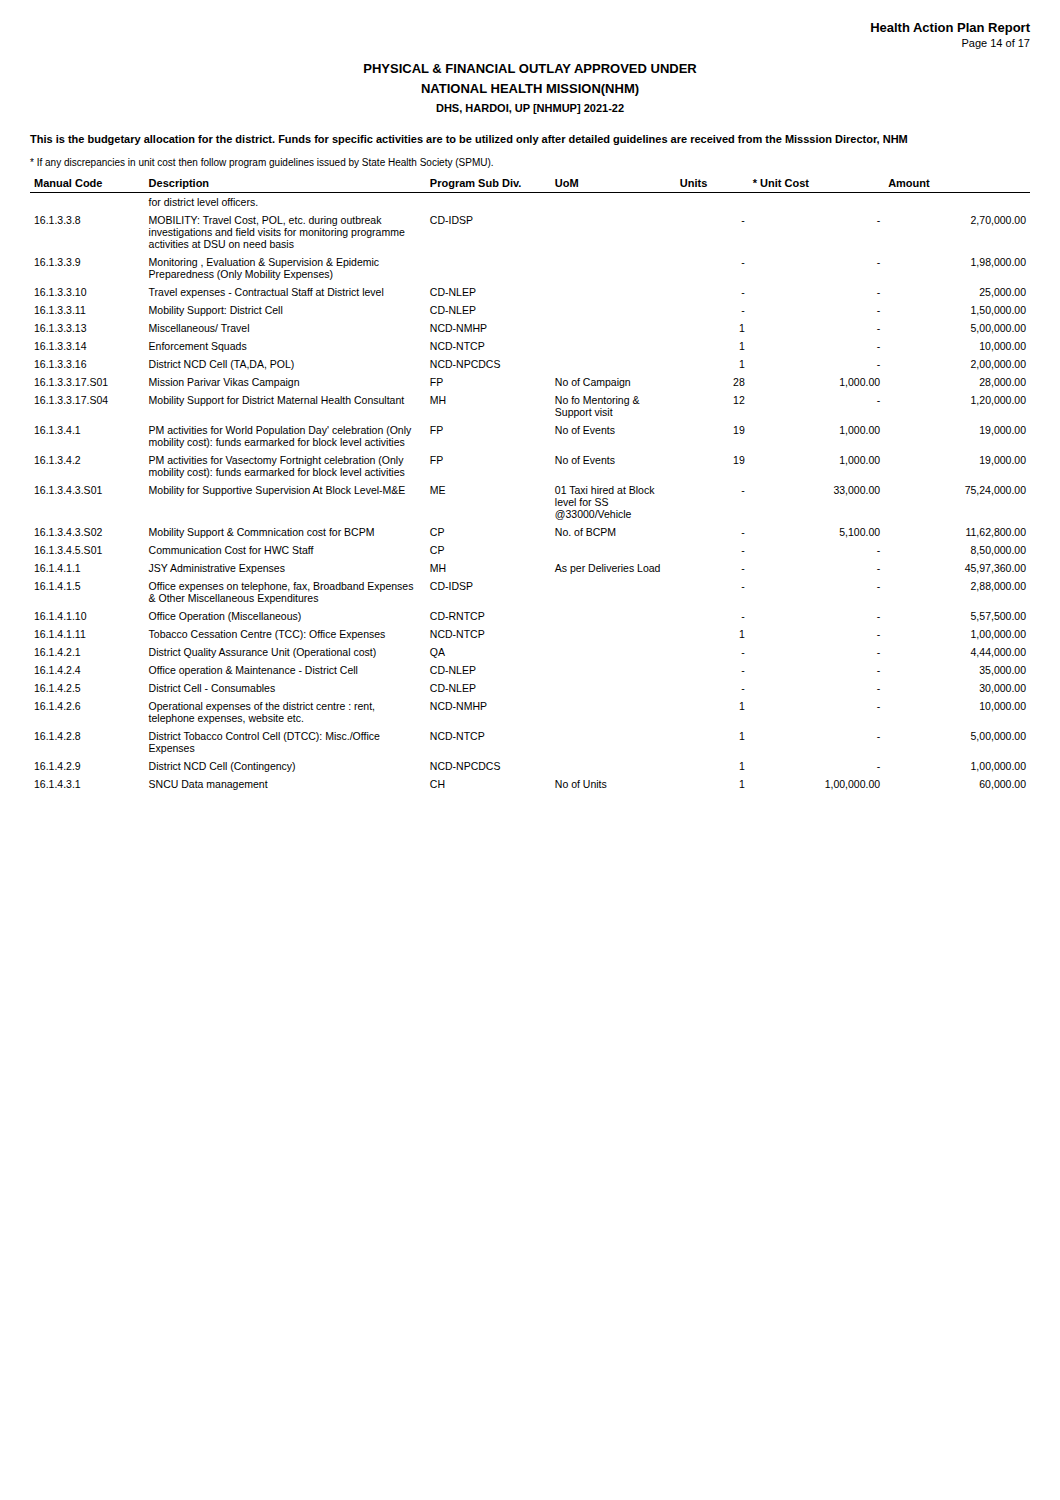Health Action Plan Report
Page 14 of 17
PHYSICAL & FINANCIAL OUTLAY APPROVED UNDER
NATIONAL HEALTH MISSION(NHM)
DHS, HARDOI, UP [NHMUP] 2021-22
This is the budgetary allocation for the district. Funds for specific activities are to be utilized only after detailed guidelines are received from the Misssion Director, NHM
* If any discrepancies in unit cost then follow program guidelines issued by State Health Society (SPMU).
| Manual Code | Description | Program Sub Div. | UoM | Units | * Unit Cost | Amount |
| --- | --- | --- | --- | --- | --- | --- |
| | for district level officers. | | | | | |
| 16.1.3.3.8 | MOBILITY: Travel Cost, POL, etc. during outbreak investigations and field visits for monitoring programme activities at DSU on need basis | CD-IDSP | | - | - | 2,70,000.00 |
| 16.1.3.3.9 | Monitoring , Evaluation & Supervision & Epidemic Preparedness (Only Mobility Expenses) | | | - | - | 1,98,000.00 |
| 16.1.3.3.10 | Travel expenses - Contractual Staff at District level | CD-NLEP | | - | - | 25,000.00 |
| 16.1.3.3.11 | Mobility Support: District Cell | CD-NLEP | | - | - | 1,50,000.00 |
| 16.1.3.3.13 | Miscellaneous/ Travel | NCD-NMHP | | 1 | - | 5,00,000.00 |
| 16.1.3.3.14 | Enforcement Squads | NCD-NTCP | | 1 | - | 10,000.00 |
| 16.1.3.3.16 | District NCD Cell (TA,DA, POL) | NCD-NPCDCS | | 1 | - | 2,00,000.00 |
| 16.1.3.3.17.S01 | Mission Parivar Vikas Campaign | FP | No of Campaign | 28 | 1,000.00 | 28,000.00 |
| 16.1.3.3.17.S04 | Mobility Support for District Maternal Health Consultant | MH | No fo Mentoring & Support visit | 12 | - | 1,20,000.00 |
| 16.1.3.4.1 | PM activities for World Population Day' celebration (Only mobility cost): funds earmarked for block level activities | FP | No of Events | 19 | 1,000.00 | 19,000.00 |
| 16.1.3.4.2 | PM activities for Vasectomy Fortnight celebration (Only mobility cost): funds earmarked for block level activities | FP | No of Events | 19 | 1,000.00 | 19,000.00 |
| 16.1.3.4.3.S01 | Mobility for Supportive Supervision At Block Level-M&E | ME | 01 Taxi hired at Block level for SS @33000/Vehicle | - | 33,000.00 | 75,24,000.00 |
| 16.1.3.4.3.S02 | Mobility Support & Commnication cost for BCPM | CP | No. of BCPM | - | 5,100.00 | 11,62,800.00 |
| 16.1.3.4.5.S01 | Communication Cost for HWC Staff | CP | | - | - | 8,50,000.00 |
| 16.1.4.1.1 | JSY Administrative Expenses | MH | As per Deliveries Load | - | - | 45,97,360.00 |
| 16.1.4.1.5 | Office expenses on telephone, fax, Broadband Expenses & Other Miscellaneous Expenditures | CD-IDSP | | - | - | 2,88,000.00 |
| 16.1.4.1.10 | Office Operation (Miscellaneous) | CD-RNTCP | | - | - | 5,57,500.00 |
| 16.1.4.1.11 | Tobacco Cessation Centre (TCC): Office Expenses | NCD-NTCP | | 1 | - | 1,00,000.00 |
| 16.1.4.2.1 | District Quality Assurance Unit (Operational cost) | QA | | - | - | 4,44,000.00 |
| 16.1.4.2.4 | Office operation & Maintenance - District Cell | CD-NLEP | | - | - | 35,000.00 |
| 16.1.4.2.5 | District Cell - Consumables | CD-NLEP | | - | - | 30,000.00 |
| 16.1.4.2.6 | Operational expenses of the district centre : rent, telephone expenses, website etc. | NCD-NMHP | | 1 | - | 10,000.00 |
| 16.1.4.2.8 | District Tobacco Control Cell (DTCC): Misc./Office Expenses | NCD-NTCP | | 1 | - | 5,00,000.00 |
| 16.1.4.2.9 | District NCD Cell (Contingency) | NCD-NPCDCS | | 1 | - | 1,00,000.00 |
| 16.1.4.3.1 | SNCU Data management | CH | No of Units | 1 | 1,00,000.00 | 60,000.00 |